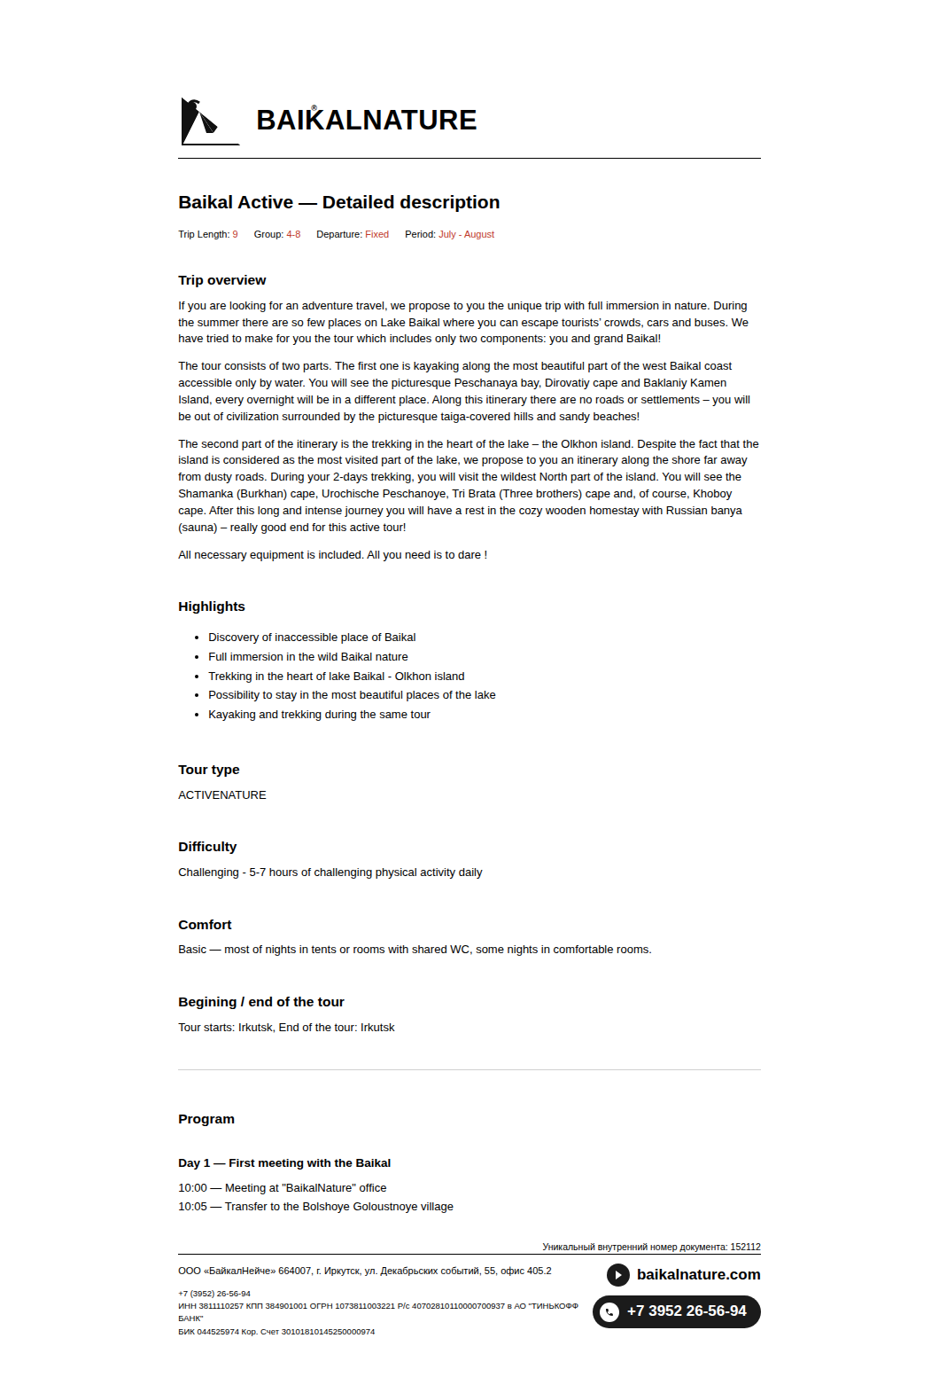®BAIKALNATURE
Baikal Active — Detailed description
Trip Length: 9
Group: 4-8
Departure: Fixed
Period: July - August
Trip overview
If you are looking for an adventure travel, we propose to you the unique trip with full immersion in nature. During the summer there are so few places on Lake Baikal where you can escape tourists’ crowds, cars and buses. We have tried to make for you the tour which includes only two components: you and grand Baikal!
The tour consists of two parts. The first one is kayaking along the most beautiful part of the west Baikal coast accessible only by water. You will see the picturesque Peschanaya bay, Dirovatiy cape and Baklaniy Kamen Island, every overnight will be in a different place. Along this itinerary there are no roads or settlements – you will be out of civilization surrounded by the picturesque taiga-covered hills and sandy beaches!
The second part of the itinerary is the trekking in the heart of the lake – the Olkhon island. Despite the fact that the island is considered as the most visited part of the lake, we propose to you an itinerary along the shore far away from dusty roads. During your 2-days trekking, you will visit the wildest North part of the island. You will see the Shamanka (Burkhan) cape, Urochische Peschanoye, Tri Brata (Three brothers) cape and, of course, Khoboy cape. After this long and intense journey you will have a rest in the cozy wooden homestay with Russian banya (sauna) – really good end for this active tour!
All necessary equipment is included. All you need is to dare !
Highlights
Discovery of inaccessible place of Baikal
Full immersion in the wild Baikal nature
Trekking in the heart of lake Baikal - Olkhon island
Possibility to stay in the most beautiful places of the lake
Kayaking and trekking during the same tour
Tour type
ACTIVENATURE
Difficulty
Challenging - 5-7 hours of challenging physical activity daily
Comfort
Basic — most of nights in tents or rooms with shared WC, some nights in comfortable rooms.
Begining / end of the tour
Tour starts: Irkutsk, End of the tour: Irkutsk
Program
Day 1 — First meeting with the Baikal
10:00 — Meeting at "BaikalNature" office
10:05 — Transfer to the Bolshoye Goloustnoye village
Уникальный внутренний номер документа: 152112
ООО «БайкалНейче» 664007, г. Иркутск, ул. Декабрьских событий, 55, офис 405.2
+7 (3952) 26-56-94
ИНН 3811110257 КПП 384901001 ОГРН 1073811003221 Р/с 40702810110000700937 в АО "ТИНЬКОФФ БАНК"
БИК 044525974 Кор. Счет 30101810145250000974
baikalnature.com
+7 3952 26-56-94